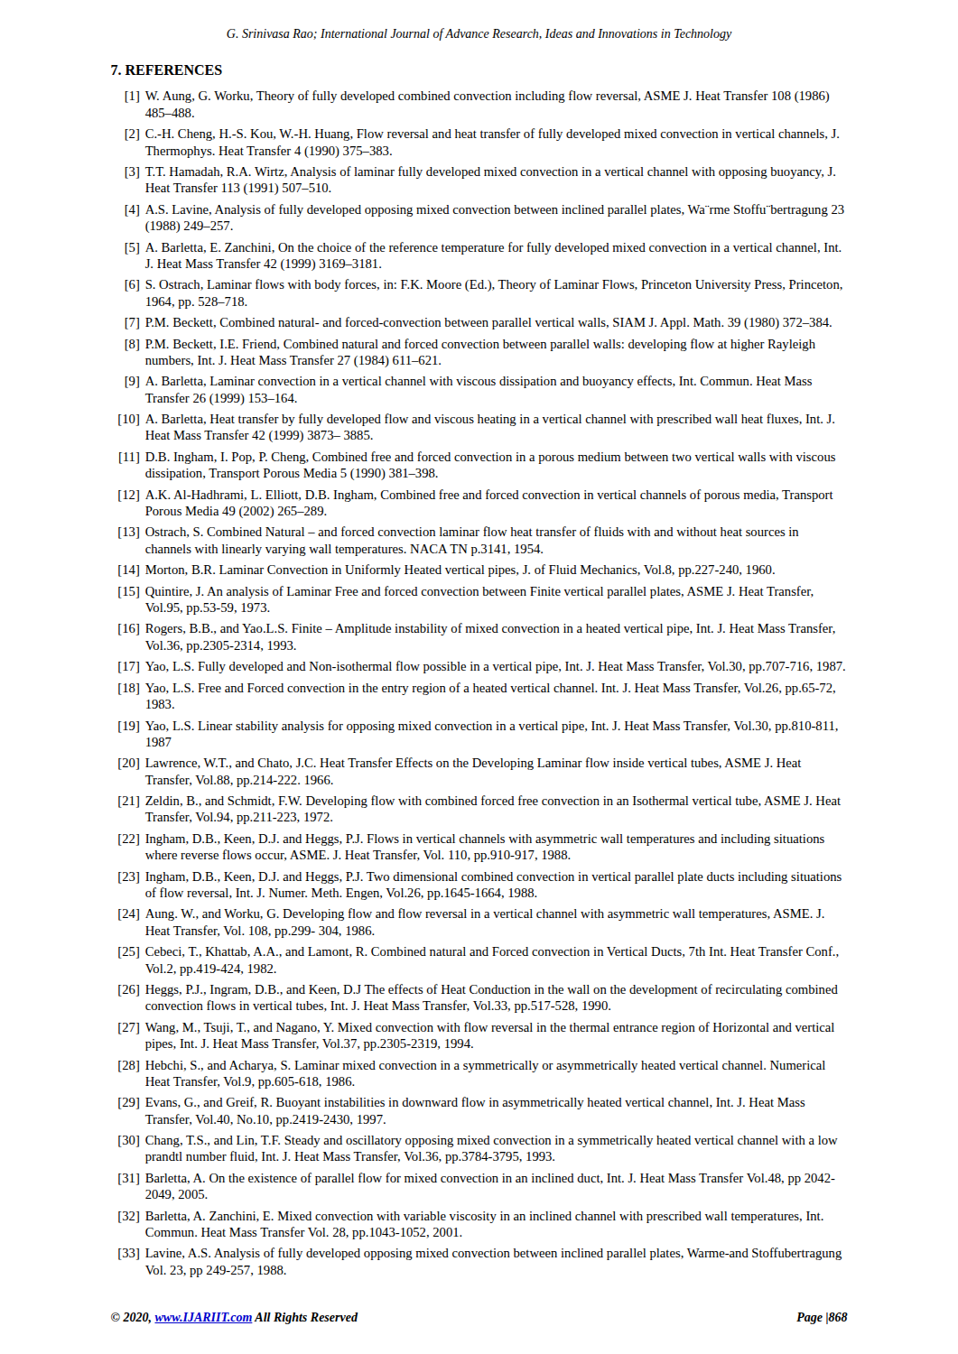G. Srinivasa Rao; International Journal of Advance Research, Ideas and Innovations in Technology
7. REFERENCES
[1] W. Aung, G. Worku, Theory of fully developed combined convection including flow reversal, ASME J. Heat Transfer 108 (1986) 485–488.
[2] C.-H. Cheng, H.-S. Kou, W.-H. Huang, Flow reversal and heat transfer of fully developed mixed convection in vertical channels, J. Thermophys. Heat Transfer 4 (1990) 375–383.
[3] T.T. Hamadah, R.A. Wirtz, Analysis of laminar fully developed mixed convection in a vertical channel with opposing buoyancy, J. Heat Transfer 113 (1991) 507–510.
[4] A.S. Lavine, Analysis of fully developed opposing mixed convection between inclined parallel plates, Wa¨rme Stoffu¨bertragung 23 (1988) 249–257.
[5] A. Barletta, E. Zanchini, On the choice of the reference temperature for fully developed mixed convection in a vertical channel, Int. J. Heat Mass Transfer 42 (1999) 3169–3181.
[6] S. Ostrach, Laminar flows with body forces, in: F.K. Moore (Ed.), Theory of Laminar Flows, Princeton University Press, Princeton, 1964, pp. 528–718.
[7] P.M. Beckett, Combined natural- and forced-convection between parallel vertical walls, SIAM J. Appl. Math. 39 (1980) 372–384.
[8] P.M. Beckett, I.E. Friend, Combined natural and forced convection between parallel walls: developing flow at higher Rayleigh numbers, Int. J. Heat Mass Transfer 27 (1984) 611–621.
[9] A. Barletta, Laminar convection in a vertical channel with viscous dissipation and buoyancy effects, Int. Commun. Heat Mass Transfer 26 (1999) 153–164.
[10] A. Barletta, Heat transfer by fully developed flow and viscous heating in a vertical channel with prescribed wall heat fluxes, Int. J. Heat Mass Transfer 42 (1999) 3873– 3885.
[11] D.B. Ingham, I. Pop, P. Cheng, Combined free and forced convection in a porous medium between two vertical walls with viscous dissipation, Transport Porous Media 5 (1990) 381–398.
[12] A.K. Al-Hadhrami, L. Elliott, D.B. Ingham, Combined free and forced convection in vertical channels of porous media, Transport Porous Media 49 (2002) 265–289.
[13] Ostrach, S. Combined Natural – and forced convection laminar flow heat transfer of fluids with and without heat sources in channels with linearly varying wall temperatures. NACA TN p.3141, 1954.
[14] Morton, B.R. Laminar Convection in Uniformly Heated vertical pipes, J. of Fluid Mechanics, Vol.8, pp.227-240, 1960.
[15] Quintire, J. An analysis of Laminar Free and forced convection between Finite vertical parallel plates, ASME J. Heat Transfer, Vol.95, pp.53-59, 1973.
[16] Rogers, B.B., and Yao.L.S. Finite – Amplitude instability of mixed convection in a heated vertical pipe, Int. J. Heat Mass Transfer, Vol.36, pp.2305-2314, 1993.
[17] Yao, L.S. Fully developed and Non-isothermal flow possible in a vertical pipe, Int. J. Heat Mass Transfer, Vol.30, pp.707-716, 1987.
[18] Yao, L.S. Free and Forced convection in the entry region of a heated vertical channel. Int. J. Heat Mass Transfer, Vol.26, pp.65-72, 1983.
[19] Yao, L.S. Linear stability analysis for opposing mixed convection in a vertical pipe, Int. J. Heat Mass Transfer, Vol.30, pp.810-811, 1987
[20] Lawrence, W.T., and Chato, J.C. Heat Transfer Effects on the Developing Laminar flow inside vertical tubes, ASME J. Heat Transfer, Vol.88, pp.214-222. 1966.
[21] Zeldin, B., and Schmidt, F.W. Developing flow with combined forced free convection in an Isothermal vertical tube, ASME J. Heat Transfer, Vol.94, pp.211-223, 1972.
[22] Ingham, D.B., Keen, D.J. and Heggs, P.J. Flows in vertical channels with asymmetric wall temperatures and including situations where reverse flows occur, ASME. J. Heat Transfer, Vol. 110, pp.910-917, 1988.
[23] Ingham, D.B., Keen, D.J. and Heggs, P.J. Two dimensional combined convection in vertical parallel plate ducts including situations of flow reversal, Int. J. Numer. Meth. Engen, Vol.26, pp.1645-1664, 1988.
[24] Aung. W., and Worku, G. Developing flow and flow reversal in a vertical channel with asymmetric wall temperatures, ASME. J. Heat Transfer, Vol. 108, pp.299- 304, 1986.
[25] Cebeci, T., Khattab, A.A., and Lamont, R. Combined natural and Forced convection in Vertical Ducts, 7th Int. Heat Transfer Conf., Vol.2, pp.419-424, 1982.
[26] Heggs, P.J., Ingram, D.B., and Keen, D.J The effects of Heat Conduction in the wall on the development of recirculating combined convection flows in vertical tubes, Int. J. Heat Mass Transfer, Vol.33, pp.517-528, 1990.
[27] Wang, M., Tsuji, T., and Nagano, Y. Mixed convection with flow reversal in the thermal entrance region of Horizontal and vertical pipes, Int. J. Heat Mass Transfer, Vol.37, pp.2305-2319, 1994.
[28] Hebchi, S., and Acharya, S. Laminar mixed convection in a symmetrically or asymmetrically heated vertical channel. Numerical Heat Transfer, Vol.9, pp.605-618, 1986.
[29] Evans, G., and Greif, R. Buoyant instabilities in downward flow in asymmetrically heated vertical channel, Int. J. Heat Mass Transfer, Vol.40, No.10, pp.2419-2430, 1997.
[30] Chang, T.S., and Lin, T.F. Steady and oscillatory opposing mixed convection in a symmetrically heated vertical channel with a low prandtl number fluid, Int. J. Heat Mass Transfer, Vol.36, pp.3784-3795, 1993.
[31] Barletta, A. On the existence of parallel flow for mixed convection in an inclined duct, Int. J. Heat Mass Transfer Vol.48, pp 2042-2049, 2005.
[32] Barletta, A. Zanchini, E. Mixed convection with variable viscosity in an inclined channel with prescribed wall temperatures, Int. Commun. Heat Mass Transfer Vol. 28, pp.1043-1052, 2001.
[33] Lavine, A.S. Analysis of fully developed opposing mixed convection between inclined parallel plates, Warme-and Stoffubertragung Vol. 23, pp 249-257, 1988.
© 2020, www.IJARIIT.com All Rights Reserved
Page |868